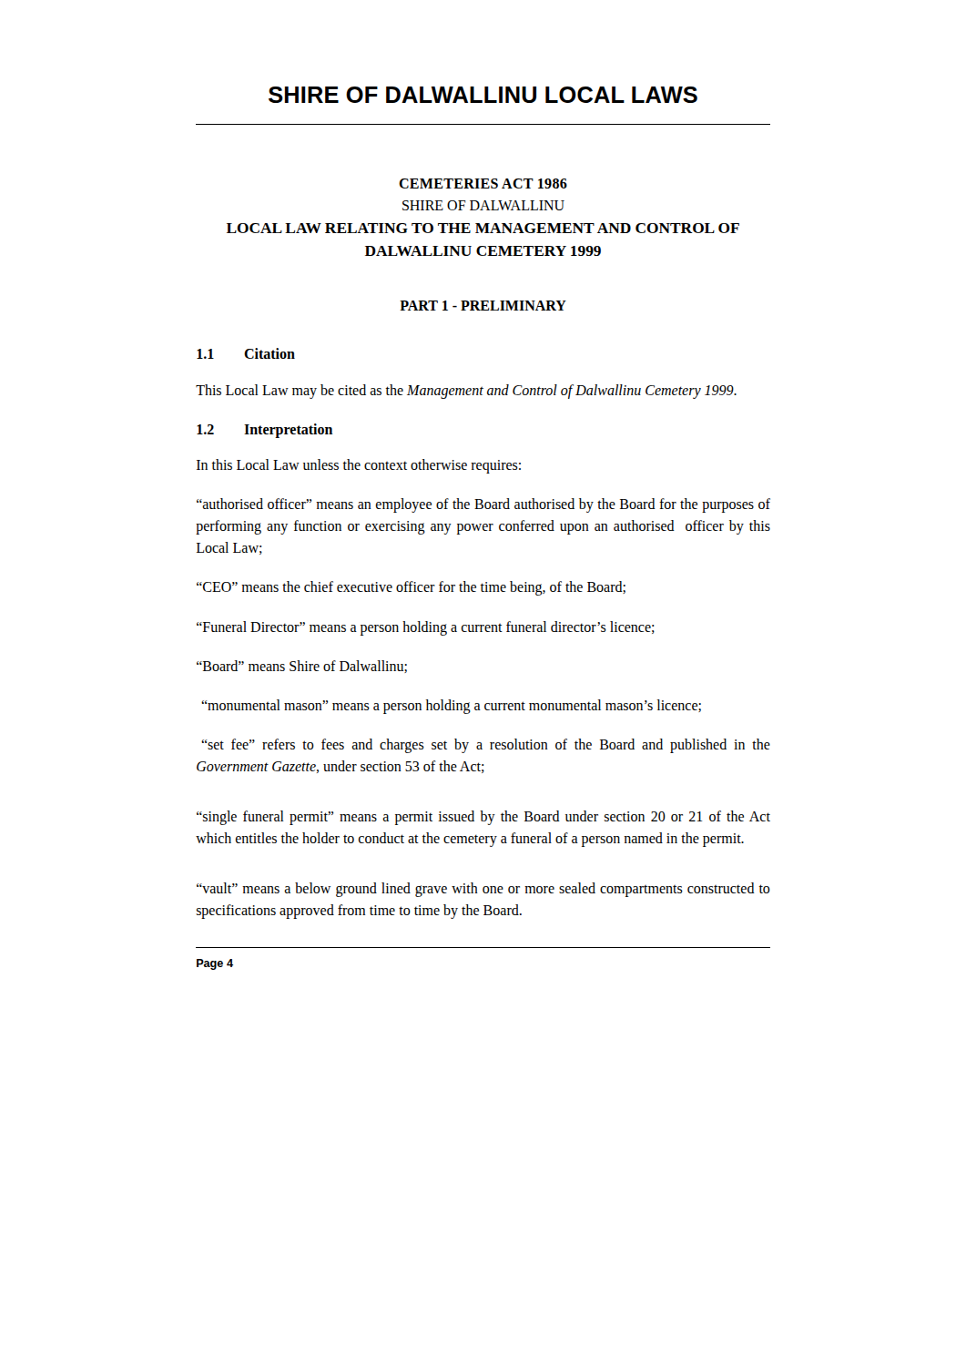SHIRE OF DALWALLINU LOCAL LAWS
CEMETERIES ACT 1986
SHIRE OF DALWALLINU
LOCAL LAW RELATING TO THE MANAGEMENT AND CONTROL OF
DALWALLINU CEMETERY 1999
PART 1 - PRELIMINARY
1.1 Citation
This Local Law may be cited as the Management and Control of Dalwallinu Cemetery 1999.
1.2 Interpretation
In this Local Law unless the context otherwise requires:
“authorised officer” means an employee of the Board authorised by the Board for the purposes of performing any function or exercising any power conferred upon an authorised officer by this Local Law;
“CEO” means the chief executive officer for the time being, of the Board;
“Funeral Director” means a person holding a current funeral director’s licence;
“Board” means Shire of Dalwallinu;
“monumental mason” means a person holding a current monumental mason’s licence;
“set fee” refers to fees and charges set by a resolution of the Board and published in the Government Gazette, under section 53 of the Act;
“single funeral permit” means a permit issued by the Board under section 20 or 21 of the Act which entitles the holder to conduct at the cemetery a funeral of a person named in the permit.
“vault” means a below ground lined grave with one or more sealed compartments constructed to specifications approved from time to time by the Board.
Page 4